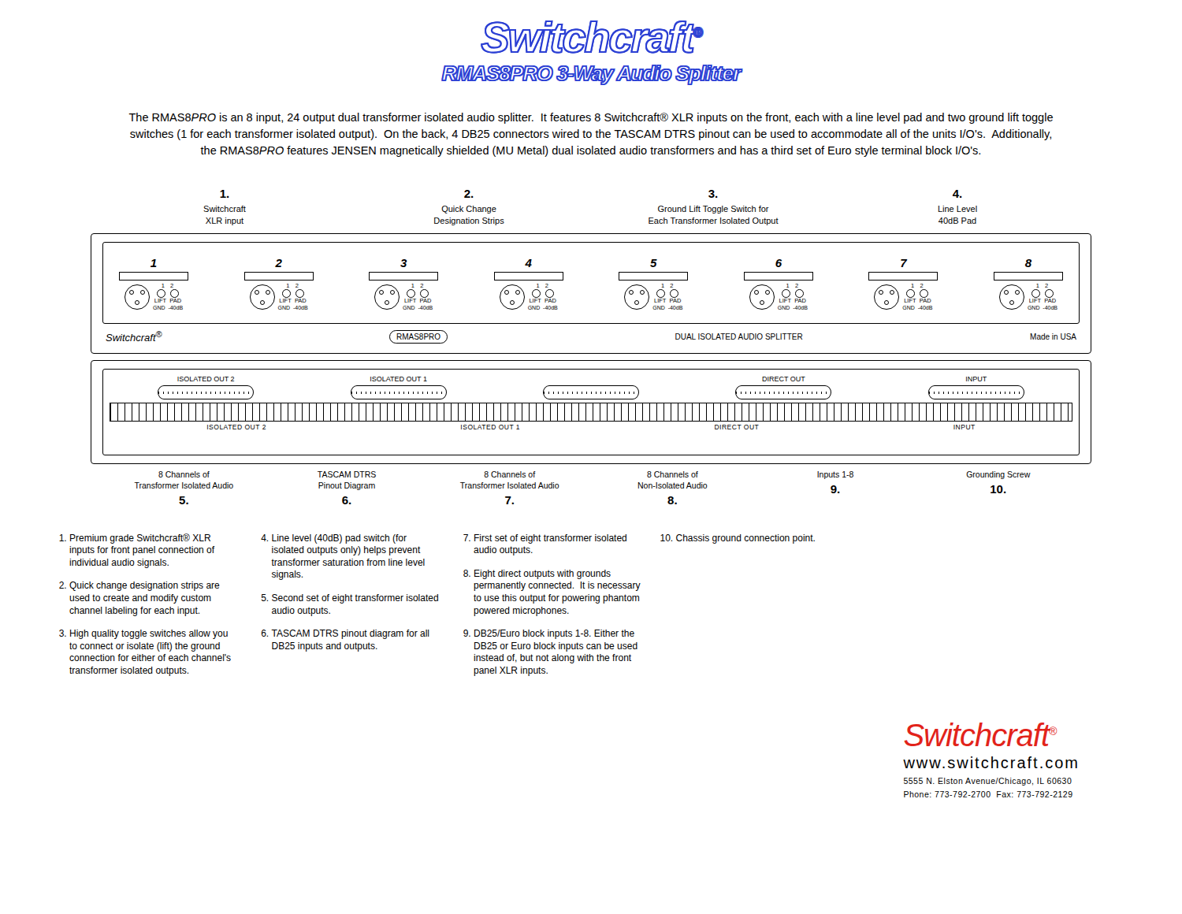Switchcraft®
RMAS8PRO 3-Way Audio Splitter
The RMAS8PRO is an 8 input, 24 output dual transformer isolated audio splitter. It features 8 Switchcraft® XLR inputs on the front, each with a line level pad and two ground lift toggle switches (1 for each transformer isolated output). On the back, 4 DB25 connectors wired to the TASCAM DTRS pinout can be used to accommodate all of the units I/O's. Additionally, the RMAS8PRO features JENSEN magnetically shielded (MU Metal) dual isolated audio transformers and has a third set of Euro style terminal block I/O's.
1. Switchcraft
XLR input
2. Quick Change
Designation Strips
3. Ground Lift Toggle Switch for
Each Transformer Isolated Output
4. Line Level
40dB Pad
1
1 2
LIFT PAD
GND -40dB
2
1 2
LIFT PAD
GND -40dB
3
1 2
LIFT PAD
GND -40dB
4
1 2
LIFT PAD
GND -40dB
5
1 2
LIFT PAD
GND -40dB
6
1 2
LIFT PAD
GND -40dB
7
1 2
LIFT PAD
GND -40dB
8
1 2
LIFT PAD
GND -40dB
Switchcraft® RMAS8PRO DUAL ISOLATED AUDIO SPLITTER Made in USA
ISOLATED OUT 2
ISOLATED OUT 1
DIRECT OUT
INPUT
ISOLATED OUT 2 ISOLATED OUT 1 DIRECT OUT INPUT
8 Channels of
Transformer Isolated Audio 5.
TASCAM DTRS
Pinout Diagram 6.
8 Channels of
Transformer Isolated Audio 7.
8 Channels of
Non-Isolated Audio 8.
Inputs 1-8 9.
Grounding Screw 10.
Premium grade Switchcraft® XLR inputs for front panel connection of individual audio signals.
Quick change designation strips are used to create and modify custom channel labeling for each input.
High quality toggle switches allow you to connect or isolate (lift) the ground connection for either of each channel's transformer isolated outputs.
Line level (40dB) pad switch (for isolated outputs only) helps prevent transformer saturation from line level signals.
Second set of eight transformer isolated audio outputs.
TASCAM DTRS pinout diagram for all DB25 inputs and outputs.
First set of eight transformer isolated audio outputs.
Eight direct outputs with grounds permanently connected. It is necessary to use this output for powering phantom powered microphones.
DB25/Euro block inputs 1-8. Either the DB25 or Euro block inputs can be used instead of, but not along with the front panel XLR inputs.
Chassis ground connection point.
Switchcraft®
www.switchcraft.com
5555 N. Elston Avenue/Chicago, IL 60630
Phone: 773-792-2700 Fax: 773-792-2129